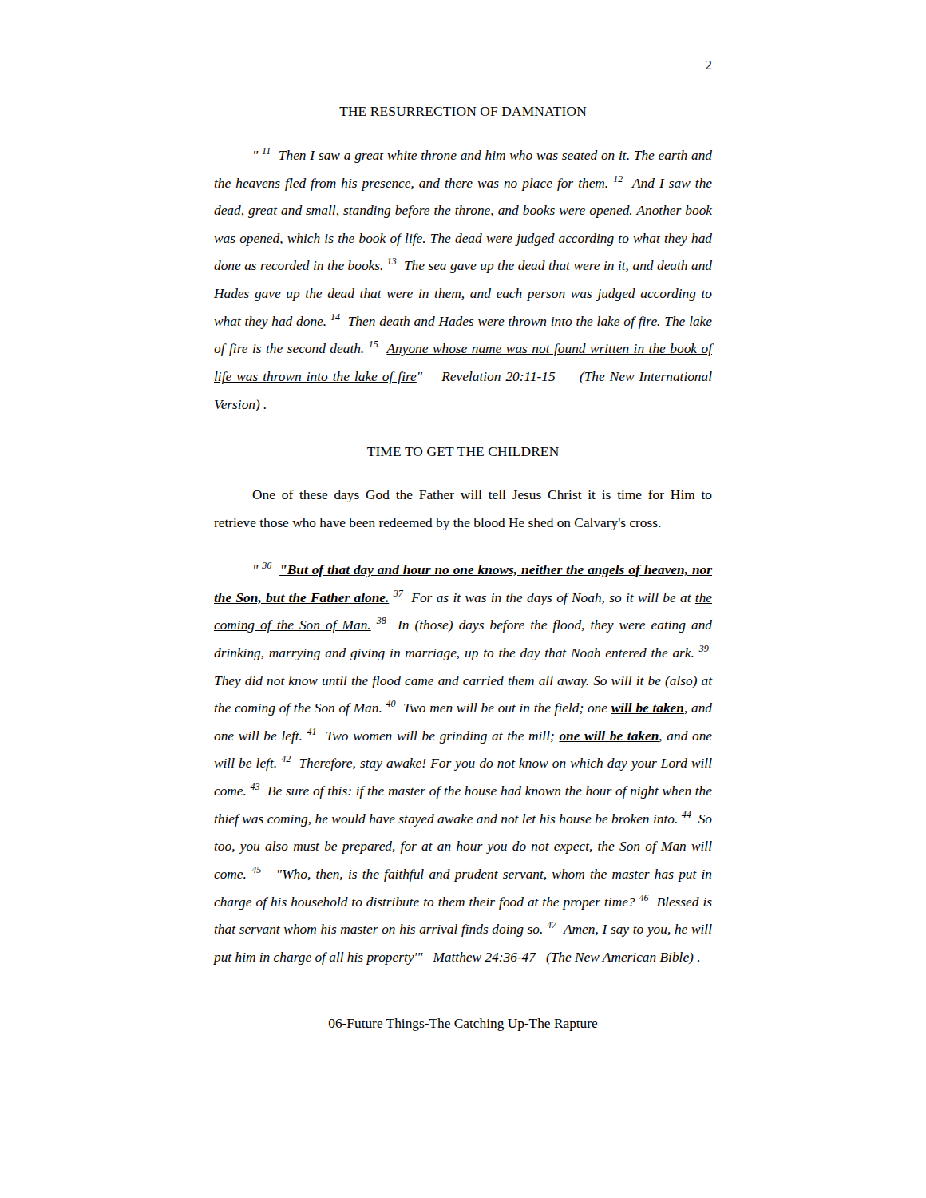2
THE RESURRECTION OF DAMNATION
" 11 Then I saw a great white throne and him who was seated on it. The earth and the heavens fled from his presence, and there was no place for them. 12 And I saw the dead, great and small, standing before the throne, and books were opened. Another book was opened, which is the book of life. The dead were judged according to what they had done as recorded in the books. 13 The sea gave up the dead that were in it, and death and Hades gave up the dead that were in them, and each person was judged according to what they had done. 14 Then death and Hades were thrown into the lake of fire. The lake of fire is the second death. 15 Anyone whose name was not found written in the book of life was thrown into the lake of fire" Revelation 20:11-15 (The New International Version) .
TIME TO GET THE CHILDREN
One of these days God the Father will tell Jesus Christ it is time for Him to retrieve those who have been redeemed by the blood He shed on Calvary's cross.
" 36 "But of that day and hour no one knows, neither the angels of heaven, nor the Son, but the Father alone. 37 For as it was in the days of Noah, so it will be at the coming of the Son of Man. 38 In (those) days before the flood, they were eating and drinking, marrying and giving in marriage, up to the day that Noah entered the ark. 39 They did not know until the flood came and carried them all away. So will it be (also) at the coming of the Son of Man. 40 Two men will be out in the field; one will be taken, and one will be left. 41 Two women will be grinding at the mill; one will be taken, and one will be left. 42 Therefore, stay awake! For you do not know on which day your Lord will come. 43 Be sure of this: if the master of the house had known the hour of night when the thief was coming, he would have stayed awake and not let his house be broken into. 44 So too, you also must be prepared, for at an hour you do not expect, the Son of Man will come. 45 "Who, then, is the faithful and prudent servant, whom the master has put in charge of his household to distribute to them their food at the proper time? 46 Blessed is that servant whom his master on his arrival finds doing so. 47 Amen, I say to you, he will put him in charge of all his property'" Matthew 24:36-47 (The New American Bible) .
06-Future Things-The Catching Up-The Rapture